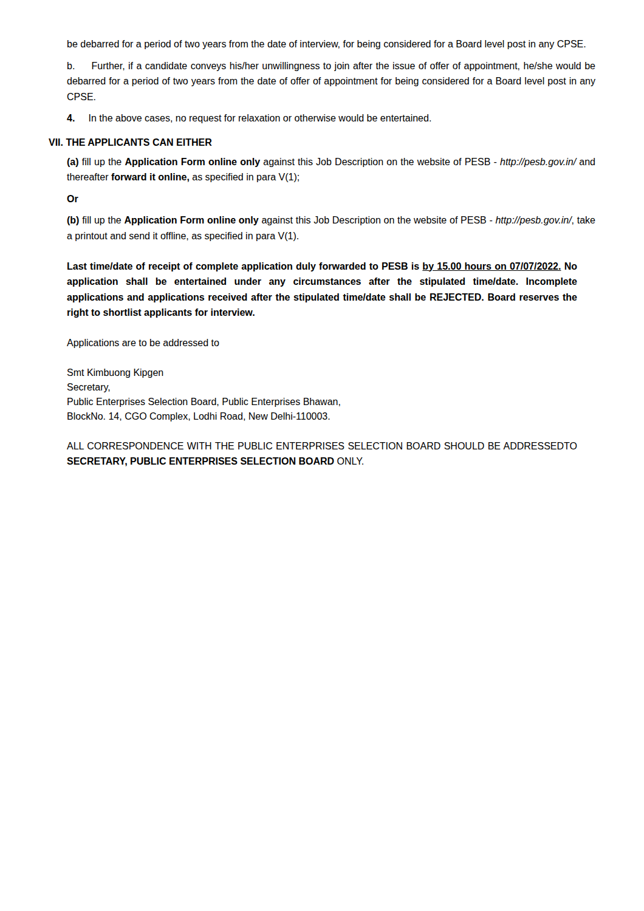be debarred for a period of two years from the date of interview, for being considered for a Board level post in any CPSE.
b. Further, if a candidate conveys his/her unwillingness to join after the issue of offer of appointment, he/she would be debarred for a period of two years from the date of offer of appointment for being considered for a Board level post in any CPSE.
4. In the above cases, no request for relaxation or otherwise would be entertained.
VII. THE APPLICANTS CAN EITHER
(a) fill up the Application Form online only against this Job Description on the website of PESB - http://pesb.gov.in/ and thereafter forward it online, as specified in para V(1);
Or
(b) fill up the Application Form online only against this Job Description on the website of PESB - http://pesb.gov.in/, take a printout and send it offline, as specified in para V(1).
Last time/date of receipt of complete application duly forwarded to PESB is by 15.00 hours on 07/07/2022. No application shall be entertained under any circumstances after the stipulated time/date. Incomplete applications and applications received after the stipulated time/date shall be REJECTED. Board reserves the right to shortlist applicants for interview.
Applications are to be addressed to
Smt Kimbuong Kipgen
Secretary,
Public Enterprises Selection Board, Public Enterprises Bhawan,
BlockNo. 14, CGO Complex, Lodhi Road, New Delhi-110003.
ALL CORRESPONDENCE WITH THE PUBLIC ENTERPRISES SELECTION BOARD SHOULD BE ADDRESSEDTO SECRETARY, PUBLIC ENTERPRISES SELECTION BOARD ONLY.